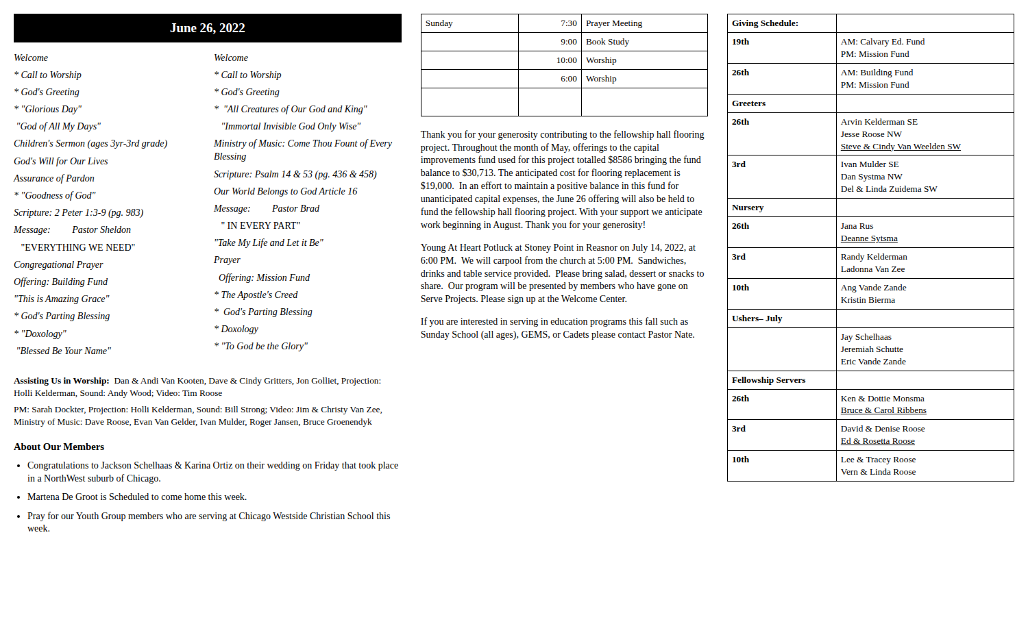June 26, 2022
Welcome
* Call to Worship
* God's Greeting
* "Glorious Day"
"God of All My Days"
Children's Sermon (ages 3yr-3rd grade)
God's Will for Our Lives
Assurance of Pardon
* "Goodness of God"
Scripture: 2 Peter 1:3-9 (pg. 983)
Message: Pastor Sheldon
"EVERYTHING WE NEED"
Congregational Prayer
Offering: Building Fund
"This is Amazing Grace"
* God's Parting Blessing
* "Doxology"
"Blessed Be Your Name"
Welcome
* Call to Worship
* God's Greeting
* "All Creatures of Our God and King"
"Immortal Invisible God Only Wise"
Ministry of Music: Come Thou Fount of Every Blessing
Scripture: Psalm 14 & 53 (pg. 436 & 458)
Our World Belongs to God Article 16
Message: Pastor Brad
" IN EVERY PART"
"Take My Life and Let it Be"
Prayer
Offering: Mission Fund
* The Apostle's Creed
* God's Parting Blessing
* Doxology
* "To God be the Glory"
Assisting Us in Worship: Dan & Andi Van Kooten, Dave & Cindy Gritters, Jon Golliet, Projection: Holli Kelderman, Sound: Andy Wood; Video: Tim Roose
PM: Sarah Dockter, Projection: Holli Kelderman, Sound: Bill Strong; Video: Jim & Christy Van Zee, Ministry of Music: Dave Roose, Evan Van Gelder, Ivan Mulder, Roger Jansen, Bruce Groenendyk
About Our Members
Congratulations to Jackson Schelhaas & Karina Ortiz on their wedding on Friday that took place in a NorthWest suburb of Chicago.
Martena De Groot is Scheduled to come home this week.
Pray for our Youth Group members who are serving at Chicago Westside Christian School this week.
| Sunday | 7:30 | Prayer Meeting |
| | 9:00 | Book Study |
| | 10:00 | Worship |
| | 6:00 | Worship |
Thank you for your generosity contributing to the fellowship hall flooring project. Throughout the month of May, offerings to the capital improvements fund used for this project totalled $8586 bringing the fund balance to $30,713. The anticipated cost for flooring replacement is $19,000. In an effort to maintain a positive balance in this fund for unanticipated capital expenses, the June 26 offering will also be held to fund the fellowship hall flooring project. With your support we anticipate work beginning in August. Thank you for your generosity!
Young At Heart Potluck at Stoney Point in Reasnor on July 14, 2022, at 6:00 PM. We will carpool from the church at 5:00 PM. Sandwiches, drinks and table service provided. Please bring salad, dessert or snacks to share. Our program will be presented by members who have gone on Serve Projects. Please sign up at the Welcome Center.
If you are interested in serving in education programs this fall such as Sunday School (all ages), GEMS, or Cadets please contact Pastor Nate.
| Giving Schedule: | |
| --- | --- |
| 19th | AM: Calvary Ed. Fund PM: Mission Fund |
| 26th | AM: Building Fund PM: Mission Fund |
| Greeters | |
| 26th | Arvin Kelderman SE Jesse Roose NW Steve & Cindy Van Weelden SW |
| 3rd | Ivan Mulder SE Dan Systma NW Del & Linda Zuidema SW |
| Nursery | |
| 26th | Jana Rus Deanne Sytsma |
| 3rd | Randy Kelderman Ladonna Van Zee |
| 10th | Ang Vande Zande Kristin Bierma |
| Ushers– July | |
| | Jay Schelhaas Jeremiah Schutte Eric Vande Zande |
| Fellowship Servers | |
| 26th | Ken & Dottie Monsma Bruce & Carol Ribbens |
| 3rd | David & Denise Roose Ed & Rosetta Roose |
| 10th | Lee & Tracey Roose Vern & Linda Roose |